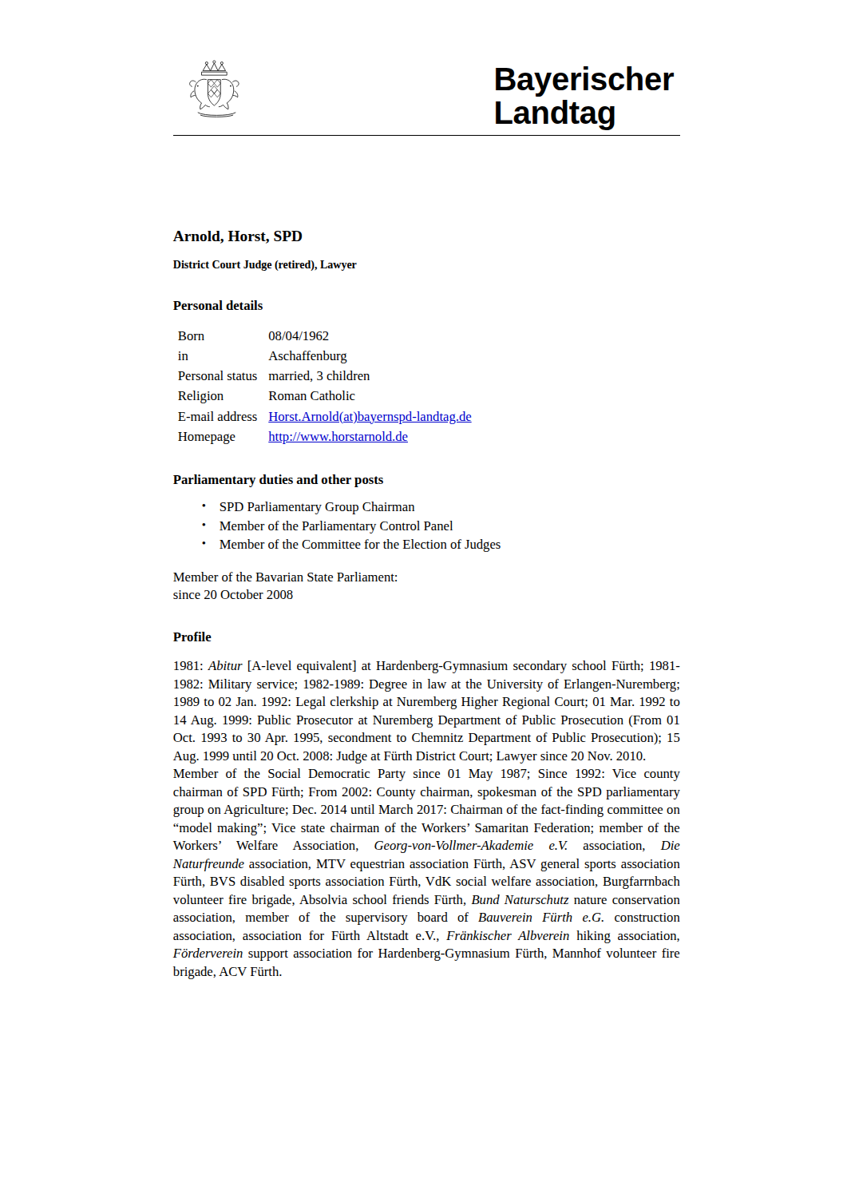Bayerischer
Landtag
Arnold, Horst, SPD
District Court Judge (retired), Lawyer
Personal details
| Born | 08/04/1962 |
| in | Aschaffenburg |
| Personal status | married, 3 children |
| Religion | Roman Catholic |
| E-mail address | Horst.Arnold(at)bayernspd-landtag.de |
| Homepage | http://www.horstarnold.de |
Parliamentary duties and other posts
SPD Parliamentary Group Chairman
Member of the Parliamentary Control Panel
Member of the Committee for the Election of Judges
Member of the Bavarian State Parliament: since 20 October 2008
Profile
1981: Abitur [A-level equivalent] at Hardenberg-Gymnasium secondary school Fürth; 1981-1982: Military service; 1982-1989: Degree in law at the University of Erlangen-Nuremberg; 1989 to 02 Jan. 1992: Legal clerkship at Nuremberg Higher Regional Court; 01 Mar. 1992 to 14 Aug. 1999: Public Prosecutor at Nuremberg Department of Public Prosecution (From 01 Oct. 1993 to 30 Apr. 1995, secondment to Chemnitz Department of Public Prosecution); 15 Aug. 1999 until 20 Oct. 2008: Judge at Fürth District Court; Lawyer since 20 Nov. 2010.
Member of the Social Democratic Party since 01 May 1987; Since 1992: Vice county chairman of SPD Fürth; From 2002: County chairman, spokesman of the SPD parliamentary group on Agriculture; Dec. 2014 until March 2017: Chairman of the fact-finding committee on “model making”; Vice state chairman of the Workers’ Samaritan Federation; member of the Workers’ Welfare Association, Georg-von-Vollmer-Akademie e.V. association, Die Naturfreunde association, MTV equestrian association Fürth, ASV general sports association Fürth, BVS disabled sports association Fürth, VdK social welfare association, Burgfarrnbach volunteer fire brigade, Absolvia school friends Fürth, Bund Naturschutz nature conservation association, member of the supervisory board of Bauverein Fürth e.G. construction association, association for Fürth Altstadt e.V., Fränkischer Albverein hiking association, Förderverein support association for Hardenberg-Gymnasium Fürth, Mannhof volunteer fire brigade, ACV Fürth.